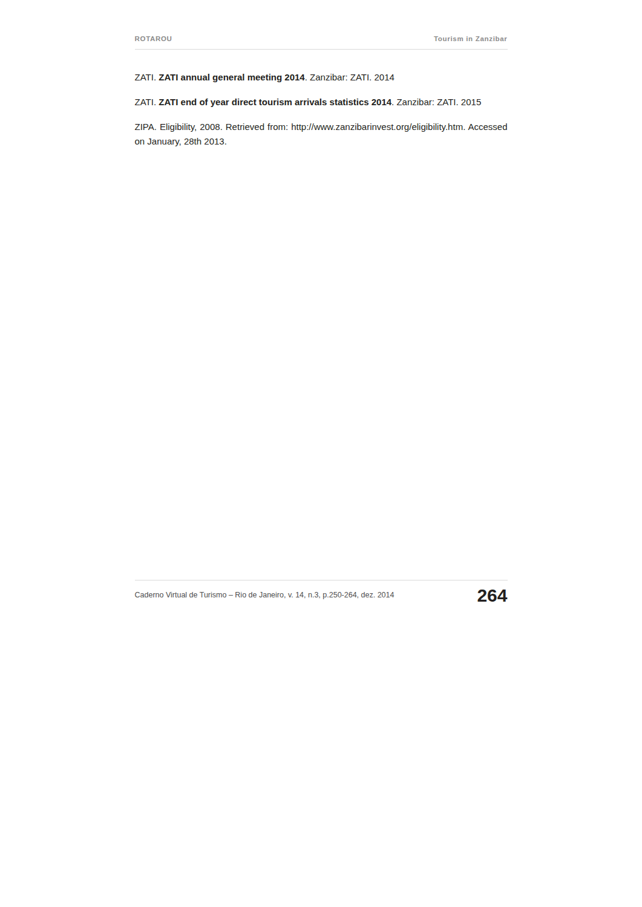Rotarou Tourism in Zanzibar
ZATI. ZATI annual general meeting 2014. Zanzibar: ZATI. 2014
ZATI. ZATI end of year direct tourism arrivals statistics 2014. Zanzibar: ZATI. 2015
ZIPA. Eligibility, 2008. Retrieved from: http://www.zanzibarinvest.org/eligibility.htm. Accessed on January, 28th 2013.
Caderno Virtual de Turismo – Rio de Janeiro, v. 14, n.3, p.250-264, dez. 2014 264